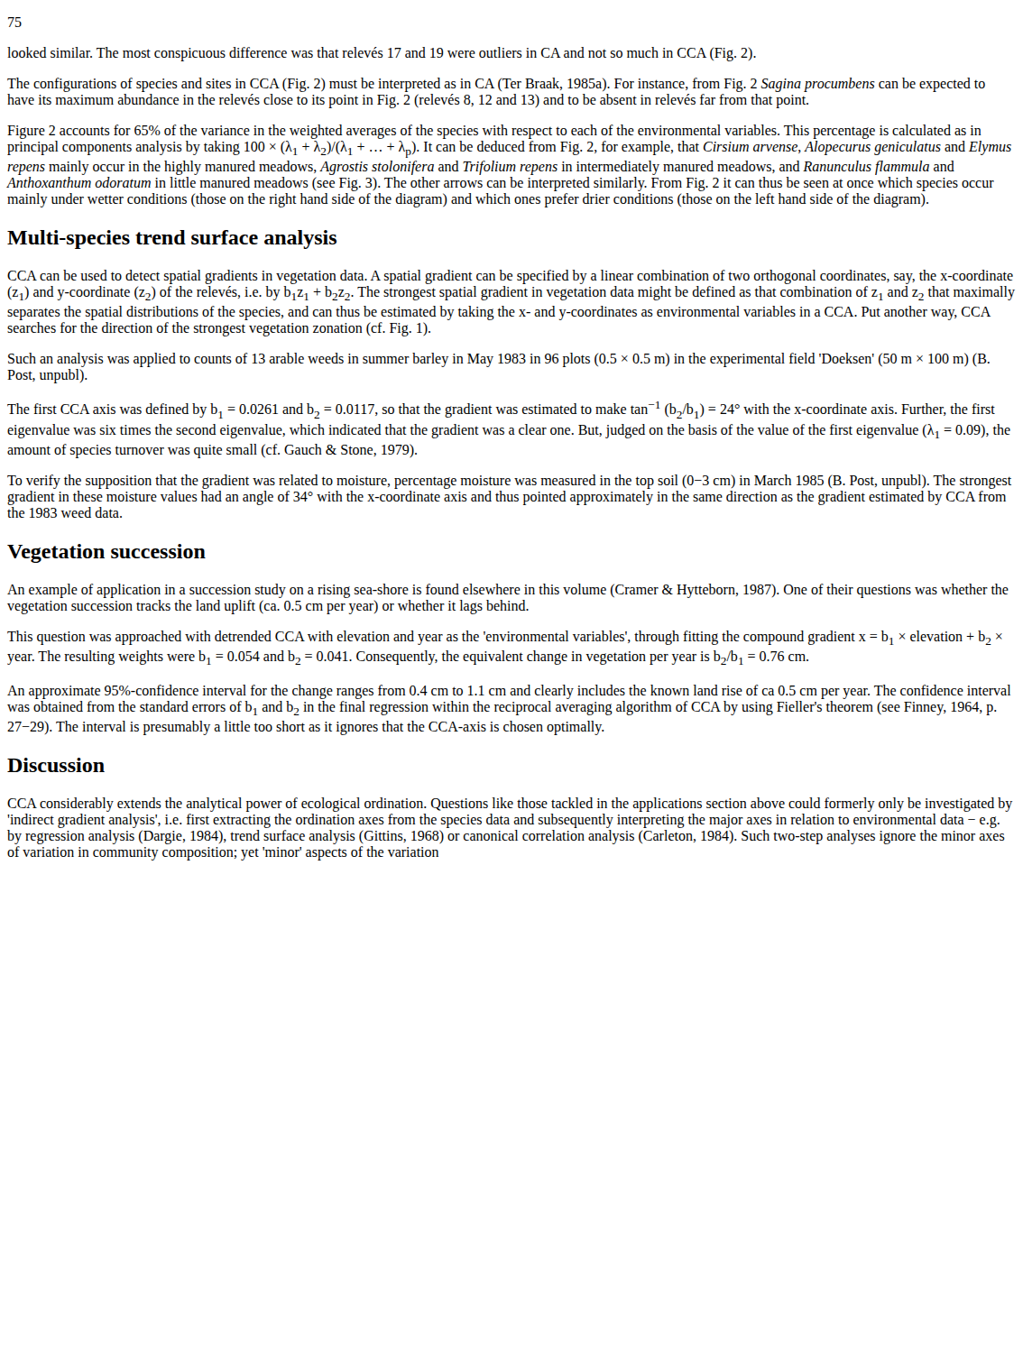75
looked similar. The most conspicuous difference was that relevés 17 and 19 were outliers in CA and not so much in CCA (Fig. 2).
The configurations of species and sites in CCA (Fig. 2) must be interpreted as in CA (Ter Braak, 1985a). For instance, from Fig. 2 Sagina procumbens can be expected to have its maximum abundance in the relevés close to its point in Fig. 2 (relevés 8, 12 and 13) and to be absent in relevés far from that point.
Figure 2 accounts for 65% of the variance in the weighted averages of the species with respect to each of the environmental variables. This percentage is calculated as in principal components analysis by taking 100 × (λ1 + λ2)/(λ1 + … + λp). It can be deduced from Fig. 2, for example, that Cirsium arvense, Alopecurus geniculatus and Elymus repens mainly occur in the highly manured meadows, Agrostis stolonifera and Trifolium repens in intermediately manured meadows, and Ranunculus flammula and Anthoxanthum odoratum in little manured meadows (see Fig. 3). The other arrows can be interpreted similarly. From Fig. 2 it can thus be seen at once which species occur mainly under wetter conditions (those on the right hand side of the diagram) and which ones prefer drier conditions (those on the left hand side of the diagram).
Multi-species trend surface analysis
CCA can be used to detect spatial gradients in vegetation data. A spatial gradient can be specified by a linear combination of two orthogonal coordinates, say, the x-coordinate (z1) and y-coordinate (z2) of the relevés, i.e. by b1z1 + b2z2. The strongest spatial gradient in vegetation data might be defined as that combination of z1 and z2 that maximally separates the spatial distributions of the species, and can thus be estimated by taking the x- and y-coordinates as environmental variables in a CCA. Put another way, CCA searches for the direction of the strongest vegetation zonation (cf. Fig. 1).
Such an analysis was applied to counts of 13 arable weeds in summer barley in May 1983 in 96 plots (0.5 × 0.5 m) in the experimental field 'Doeksen' (50 m × 100 m) (B. Post, unpubl).
The first CCA axis was defined by b1 = 0.0261 and b2 = 0.0117, so that the gradient was estimated to make tan−1 (b2/b1) = 24° with the x-coordinate axis. Further, the first eigenvalue was six times the second eigenvalue, which indicated that the gradient was a clear one. But, judged on the basis of the value of the first eigenvalue (λ1 = 0.09), the amount of species turnover was quite small (cf. Gauch & Stone, 1979).
To verify the supposition that the gradient was related to moisture, percentage moisture was measured in the top soil (0−3 cm) in March 1985 (B. Post, unpubl). The strongest gradient in these moisture values had an angle of 34° with the x-coordinate axis and thus pointed approximately in the same direction as the gradient estimated by CCA from the 1983 weed data.
Vegetation succession
An example of application in a succession study on a rising sea-shore is found elsewhere in this volume (Cramer & Hytteborn, 1987). One of their questions was whether the vegetation succession tracks the land uplift (ca. 0.5 cm per year) or whether it lags behind.
This question was approached with detrended CCA with elevation and year as the 'environmental variables', through fitting the compound gradient x = b1 × elevation + b2 × year. The resulting weights were b1 = 0.054 and b2 = 0.041. Consequently, the equivalent change in vegetation per year is b2/b1 = 0.76 cm.
An approximate 95%-confidence interval for the change ranges from 0.4 cm to 1.1 cm and clearly includes the known land rise of ca 0.5 cm per year. The confidence interval was obtained from the standard errors of b1 and b2 in the final regression within the reciprocal averaging algorithm of CCA by using Fieller's theorem (see Finney, 1964, p. 27−29). The interval is presumably a little too short as it ignores that the CCA-axis is chosen optimally.
Discussion
CCA considerably extends the analytical power of ecological ordination. Questions like those tackled in the applications section above could formerly only be investigated by 'indirect gradient analysis', i.e. first extracting the ordination axes from the species data and subsequently interpreting the major axes in relation to environmental data − e.g. by regression analysis (Dargie, 1984), trend surface analysis (Gittins, 1968) or canonical correlation analysis (Carleton, 1984). Such two-step analyses ignore the minor axes of variation in community composition; yet 'minor' aspects of the variation